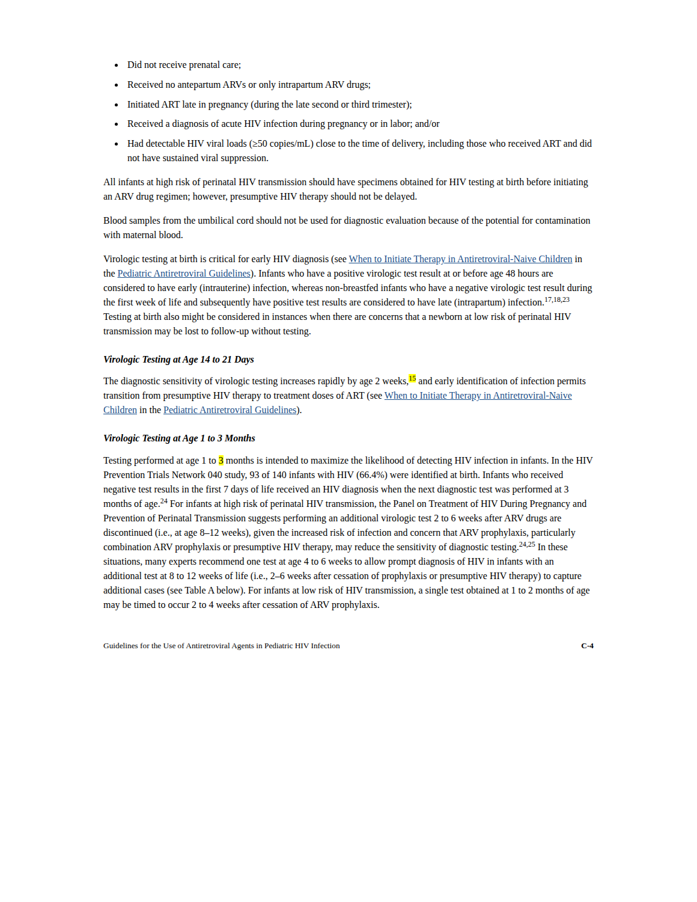Did not receive prenatal care;
Received no antepartum ARVs or only intrapartum ARV drugs;
Initiated ART late in pregnancy (during the late second or third trimester);
Received a diagnosis of acute HIV infection during pregnancy or in labor; and/or
Had detectable HIV viral loads (≥50 copies/mL) close to the time of delivery, including those who received ART and did not have sustained viral suppression.
All infants at high risk of perinatal HIV transmission should have specimens obtained for HIV testing at birth before initiating an ARV drug regimen; however, presumptive HIV therapy should not be delayed.
Blood samples from the umbilical cord should not be used for diagnostic evaluation because of the potential for contamination with maternal blood.
Virologic testing at birth is critical for early HIV diagnosis (see When to Initiate Therapy in Antiretroviral-Naive Children in the Pediatric Antiretroviral Guidelines). Infants who have a positive virologic test result at or before age 48 hours are considered to have early (intrauterine) infection, whereas non-breastfed infants who have a negative virologic test result during the first week of life and subsequently have positive test results are considered to have late (intrapartum) infection.17,18,23 Testing at birth also might be considered in instances when there are concerns that a newborn at low risk of perinatal HIV transmission may be lost to follow-up without testing.
Virologic Testing at Age 14 to 21 Days
The diagnostic sensitivity of virologic testing increases rapidly by age 2 weeks,15 and early identification of infection permits transition from presumptive HIV therapy to treatment doses of ART (see When to Initiate Therapy in Antiretroviral-Naive Children in the Pediatric Antiretroviral Guidelines).
Virologic Testing at Age 1 to 3 Months
Testing performed at age 1 to 3 months is intended to maximize the likelihood of detecting HIV infection in infants. In the HIV Prevention Trials Network 040 study, 93 of 140 infants with HIV (66.4%) were identified at birth. Infants who received negative test results in the first 7 days of life received an HIV diagnosis when the next diagnostic test was performed at 3 months of age.24 For infants at high risk of perinatal HIV transmission, the Panel on Treatment of HIV During Pregnancy and Prevention of Perinatal Transmission suggests performing an additional virologic test 2 to 6 weeks after ARV drugs are discontinued (i.e., at age 8–12 weeks), given the increased risk of infection and concern that ARV prophylaxis, particularly combination ARV prophylaxis or presumptive HIV therapy, may reduce the sensitivity of diagnostic testing.24,25 In these situations, many experts recommend one test at age 4 to 6 weeks to allow prompt diagnosis of HIV in infants with an additional test at 8 to 12 weeks of life (i.e., 2–6 weeks after cessation of prophylaxis or presumptive HIV therapy) to capture additional cases (see Table A below). For infants at low risk of HIV transmission, a single test obtained at 1 to 2 months of age may be timed to occur 2 to 4 weeks after cessation of ARV prophylaxis.
Guidelines for the Use of Antiretroviral Agents in Pediatric HIV Infection C-4